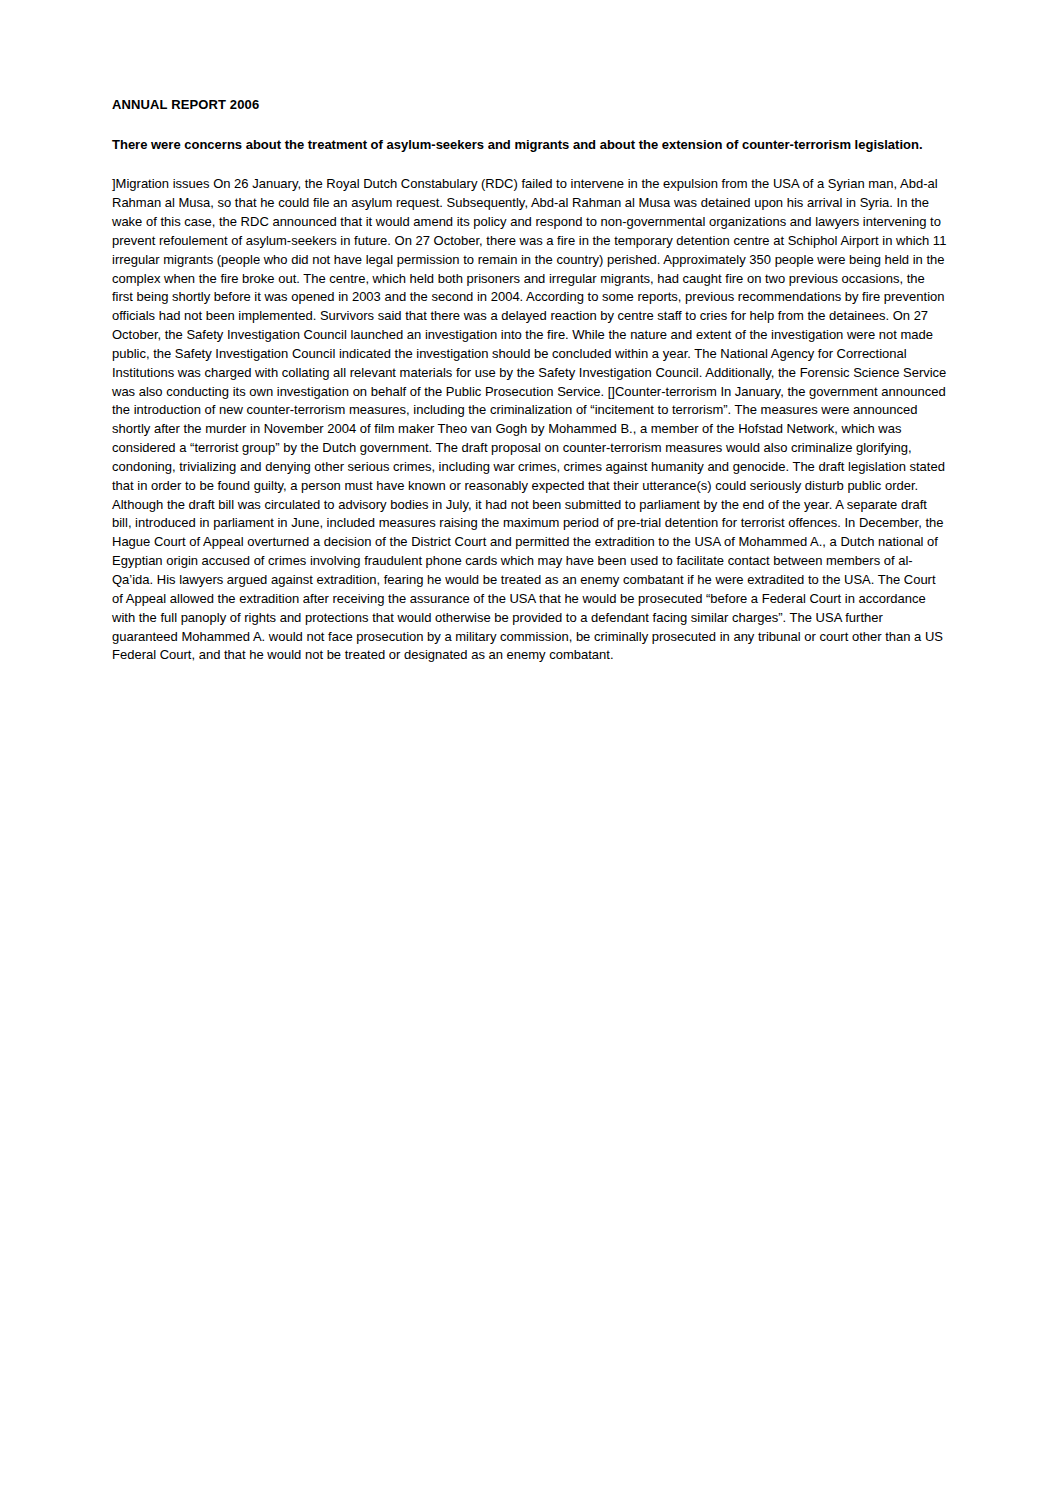ANNUAL REPORT 2006
There were concerns about the treatment of asylum-seekers and migrants and about the extension of counter-terrorism legislation.
]Migration issues On 26 January, the Royal Dutch Constabulary (RDC) failed to intervene in the expulsion from the USA of a Syrian man, Abd-al Rahman al Musa, so that he could file an asylum request. Subsequently, Abd-al Rahman al Musa was detained upon his arrival in Syria. In the wake of this case, the RDC announced that it would amend its policy and respond to non-governmental organizations and lawyers intervening to prevent refoulement of asylum-seekers in future. On 27 October, there was a fire in the temporary detention centre at Schiphol Airport in which 11 irregular migrants (people who did not have legal permission to remain in the country) perished. Approximately 350 people were being held in the complex when the fire broke out. The centre, which held both prisoners and irregular migrants, had caught fire on two previous occasions, the first being shortly before it was opened in 2003 and the second in 2004. According to some reports, previous recommendations by fire prevention officials had not been implemented. Survivors said that there was a delayed reaction by centre staff to cries for help from the detainees. On 27 October, the Safety Investigation Council launched an investigation into the fire. While the nature and extent of the investigation were not made public, the Safety Investigation Council indicated the investigation should be concluded within a year. The National Agency for Correctional Institutions was charged with collating all relevant materials for use by the Safety Investigation Council. Additionally, the Forensic Science Service was also conducting its own investigation on behalf of the Public Prosecution Service. []Counter-terrorism In January, the government announced the introduction of new counter-terrorism measures, including the criminalization of “incitement to terrorism”. The measures were announced shortly after the murder in November 2004 of film maker Theo van Gogh by Mohammed B., a member of the Hofstad Network, which was considered a “terrorist group” by the Dutch government. The draft proposal on counter-terrorism measures would also criminalize glorifying, condoning, trivializing and denying other serious crimes, including war crimes, crimes against humanity and genocide. The draft legislation stated that in order to be found guilty, a person must have known or reasonably expected that their utterance(s) could seriously disturb public order. Although the draft bill was circulated to advisory bodies in July, it had not been submitted to parliament by the end of the year. A separate draft bill, introduced in parliament in June, included measures raising the maximum period of pre-trial detention for terrorist offences. In December, the Hague Court of Appeal overturned a decision of the District Court and permitted the extradition to the USA of Mohammed A., a Dutch national of Egyptian origin accused of crimes involving fraudulent phone cards which may have been used to facilitate contact between members of al-Qa’ida. His lawyers argued against extradition, fearing he would be treated as an enemy combatant if he were extradited to the USA. The Court of Appeal allowed the extradition after receiving the assurance of the USA that he would be prosecuted “before a Federal Court in accordance with the full panoply of rights and protections that would otherwise be provided to a defendant facing similar charges”. The USA further guaranteed Mohammed A. would not face prosecution by a military commission, be criminally prosecuted in any tribunal or court other than a US Federal Court, and that he would not be treated or designated as an enemy combatant.